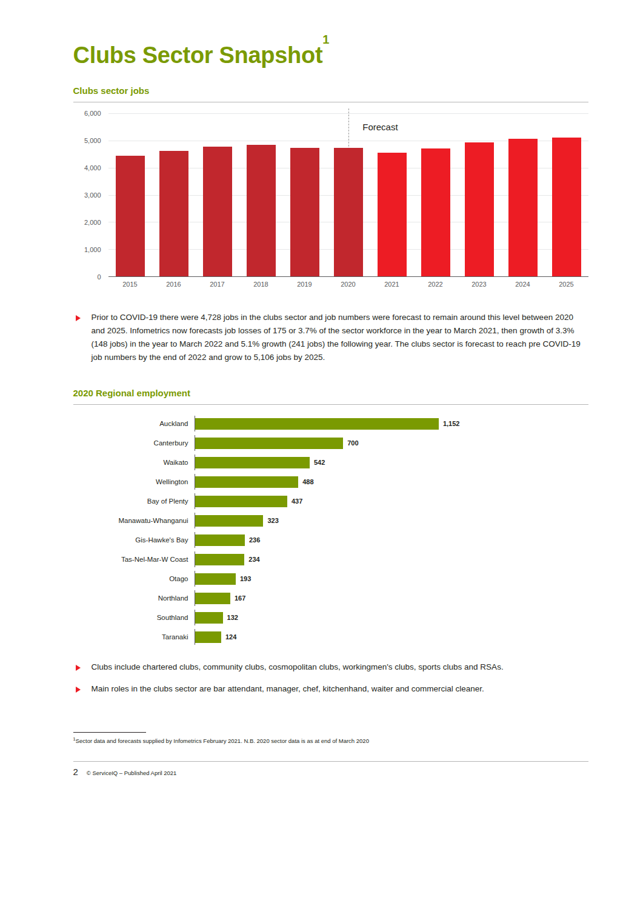Clubs Sector Snapshot1
Clubs sector jobs
6,000 5,000 4,000 3,000 2,000 1,000 0
Forecast
2015 2016 2017 2018 2019 2020 2021 2022 2023 2024 2025
Prior to COVID-19 there were 4,728 jobs in the clubs sector and job numbers were forecast to remain around this level between 2020 and 2025. Infometrics now forecasts job losses of 175 or 3.7% of the sector workforce in the year to March 2021, then growth of 3.3% (148 jobs) in the year to March 2022 and 5.1% growth (241 jobs) the following year. The clubs sector is forecast to reach pre COVID-19 job numbers by the end of 2022 and grow to 5,106 jobs by 2025.
2020 Regional employment
Auckland
1,152
Canterbury
700
Waikato
542
Wellington
488
Bay of Plenty
437
Manawatu-Whanganui
323
Gis-Hawke's Bay
236
Tas-Nel-Mar-W Coast
234
Otago
193
Northland
167
Southland
132
Taranaki
124
Clubs include chartered clubs, community clubs, cosmopolitan clubs, workingmen's clubs, sports clubs and RSAs.
Main roles in the clubs sector are bar attendant, manager, chef, kitchenhand, waiter and commercial cleaner.
1Sector data and forecasts supplied by Infometrics February 2021. N.B. 2020 sector data is as at end of March 2020
2 © ServiceIQ – Published April 2021